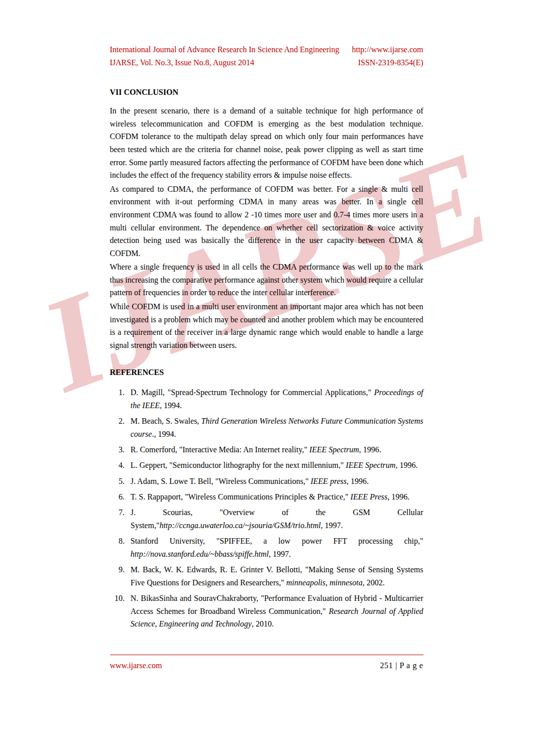IJARSE
International Journal of Advance Research In Science And Engineering http://www.ijarse.com
IJARSE, Vol. No.3, Issue No.8, August 2014 ISSN-2319-8354(E)
VII CONCLUSION
In the present scenario, there is a demand of a suitable technique for high performance of wireless telecommunication and COFDM is emerging as the best modulation technique. COFDM tolerance to the multipath delay spread on which only four main performances have been tested which are the criteria for channel noise, peak power clipping as well as start time error. Some partly measured factors affecting the performance of COFDM have been done which includes the effect of the frequency stability errors & impulse noise effects.
As compared to CDMA, the performance of COFDM was better. For a single & multi cell environment with it-out performing CDMA in many areas was better. In a single cell environment CDMA was found to allow 2 -10 times more user and 0.7-4 times more users in a multi cellular environment. The dependence on whether cell sectorization & voice activity detection being used was basically the difference in the user capacity between CDMA & COFDM.
Where a single frequency is used in all cells the CDMA performance was well up to the mark thus increasing the comparative performance against other system which would require a cellular pattern of frequencies in order to reduce the inter cellular interference.
While COFDM is used in a multi user environment an important major area which has not been investigated is a problem which may be counted and another problem which may be encountered is a requirement of the receiver in a large dynamic range which would enable to handle a large signal strength variation between users.
REFERENCES
D. Magill, "Spread-Spectrum Technology for Commercial Applications," Proceedings of the IEEE, 1994.
M. Beach, S. Swales, Third Generation Wireless Networks Future Communication Systems course., 1994.
R. Comerford, "Interactive Media: An Internet reality," IEEE Spectrum, 1996.
L. Geppert, "Semiconductor lithography for the next millennium," IEEE Spectrum, 1996.
J. Adam, S. Lowe T. Bell, "Wireless Communications," IEEE press, 1996.
T. S. Rappaport, "Wireless Communications Principles & Practice," IEEE Press, 1996.
J. Scourias, "Overview of the GSM Cellular System,"http://ccnga.uwaterloo.ca/~jsouria/GSM/trio.html, 1997.
Stanford University, "SPIFFEE, a low power FFT processing chip," http://nova.stanford.edu/~bbass/spiffe.html, 1997.
M. Back, W. K. Edwards, R. E. Grinter V. Bellotti, "Making Sense of Sensing Systems Five Questions for Designers and Researchers," minneapolis, minnesota, 2002.
N. BikasSinha and SouravChakraborty, "Performance Evaluation of Hybrid - Multicarrier Access Schemes for Broadband Wireless Communication," Research Journal of Applied Science, Engineering and Technology, 2010.
www.ijarse.com 251 | P a g e